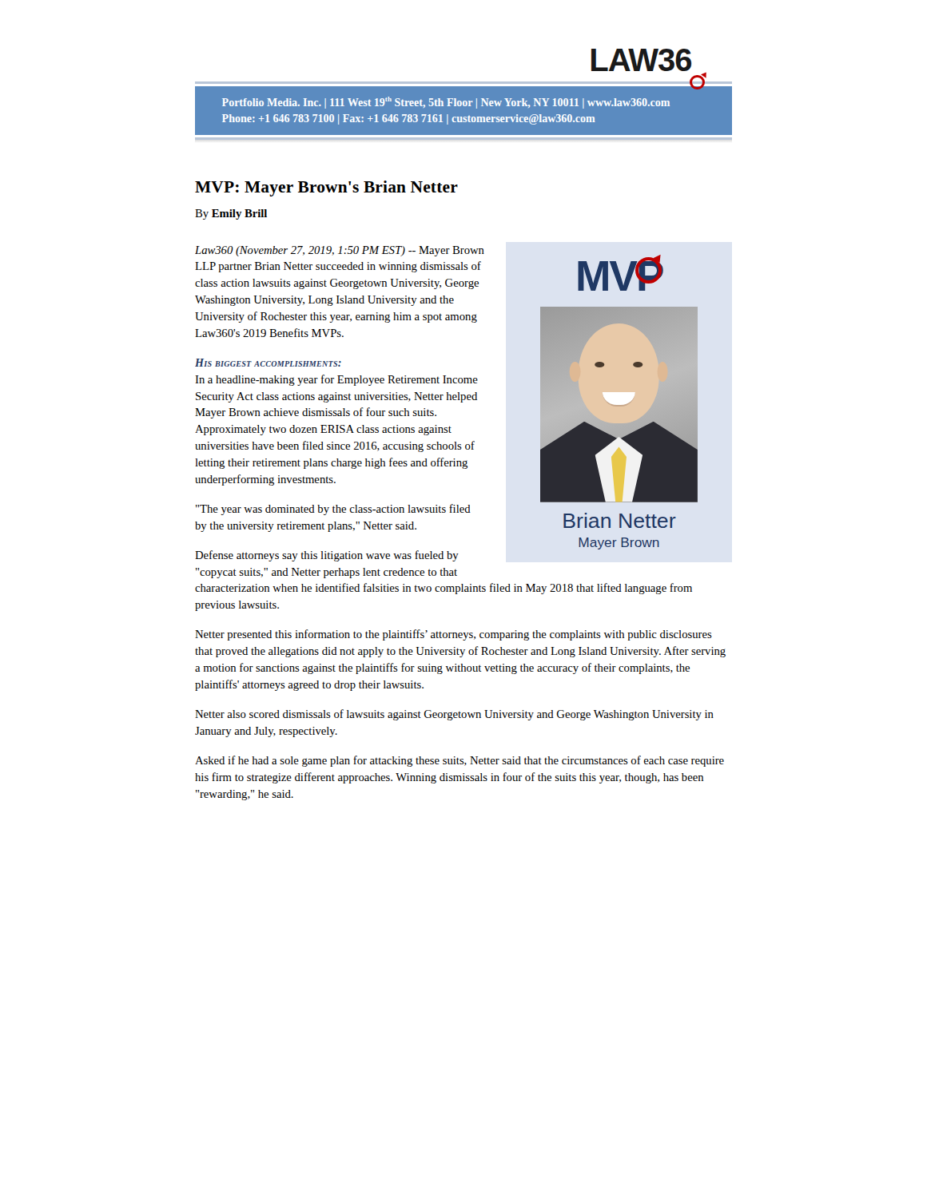LAW36
Portfolio Media. Inc. | 111 West 19th Street, 5th Floor | New York, NY 10011 | www.law360.com
Phone: +1 646 783 7100 | Fax: +1 646 783 7161 | customerservice@law360.com
MVP: Mayer Brown's Brian Netter
By Emily Brill
MVP
Brian Netter
Mayer Brown
Law360 (November 27, 2019, 1:50 PM EST) -- Mayer Brown LLP partner Brian Netter succeeded in winning dismissals of class action lawsuits against Georgetown University, George Washington University, Long Island University and the University of Rochester this year, earning him a spot among Law360's 2019 Benefits MVPs.
His biggest accomplishments:
In a headline-making year for Employee Retirement Income Security Act class actions against universities, Netter helped Mayer Brown achieve dismissals of four such suits. Approximately two dozen ERISA class actions against universities have been filed since 2016, accusing schools of letting their retirement plans charge high fees and offering underperforming investments.
"The year was dominated by the class-action lawsuits filed by the university retirement plans," Netter said.
Defense attorneys say this litigation wave was fueled by "copycat suits," and Netter perhaps lent credence to that characterization when he identified falsities in two complaints filed in May 2018 that lifted language from previous lawsuits.
Netter presented this information to the plaintiffs’ attorneys, comparing the complaints with public disclosures that proved the allegations did not apply to the University of Rochester and Long Island University. After serving a motion for sanctions against the plaintiffs for suing without vetting the accuracy of their complaints, the plaintiffs' attorneys agreed to drop their lawsuits.
Netter also scored dismissals of lawsuits against Georgetown University and George Washington University in January and July, respectively.
Asked if he had a sole game plan for attacking these suits, Netter said that the circumstances of each case require his firm to strategize different approaches. Winning dismissals in four of the suits this year, though, has been "rewarding," he said.